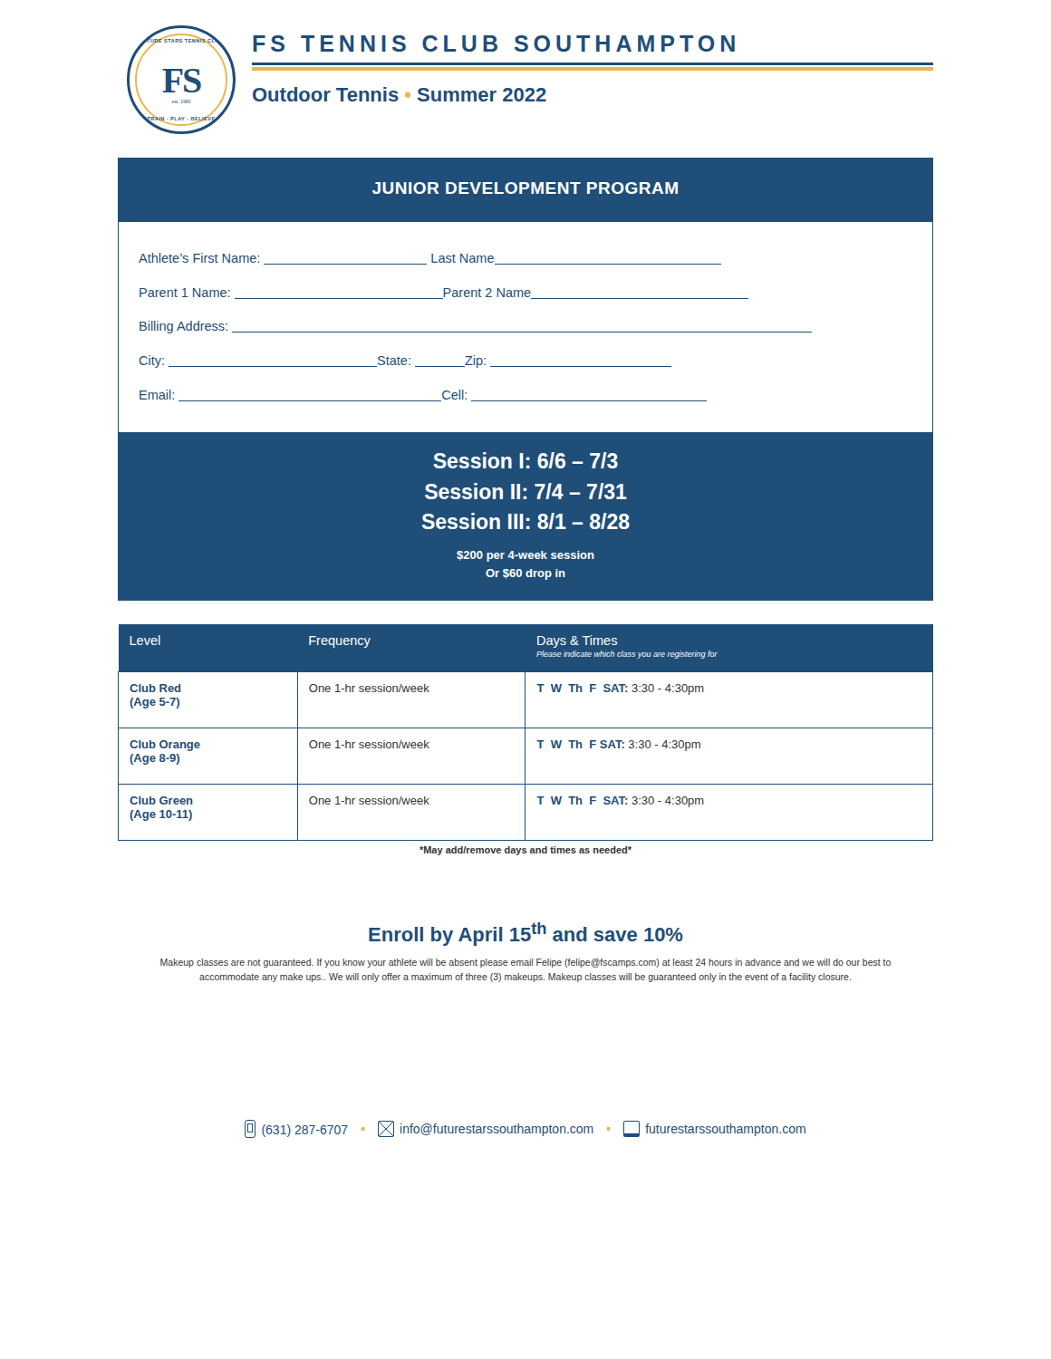FUTURE STARS TENNIS CLUB
FS
est. 1980
TRAIN · PLAY · BELIEVE
FS TENNIS CLUB SOUTHAMPTON
Outdoor Tennis • Summer 2022
JUNIOR DEVELOPMENT PROGRAM
Athlete’s First Name: Last Name
Parent 1 Name: Parent 2 Name
Billing Address:
City: State: Zip:
Email: Cell:
Session I: 6/6 – 7/3
Session II: 7/4 – 7/31
Session III: 8/1 – 8/28
$200 per 4-week session
Or $60 drop in
| Level | Frequency | Days & Times Please indicate which class you are registering for |
| --- | --- | --- |
| Club Red (Age 5-7) | One 1-hr session/week | T W Th F SAT: 3:30 - 4:30pm |
| Club Orange (Age 8-9) | One 1-hr session/week | T W Th F SAT: 3:30 - 4:30pm |
| Club Green (Age 10-11) | One 1-hr session/week | T W Th F SAT: 3:30 - 4:30pm |
*May add/remove days and times as needed*
Enroll by April 15th and save 10%
Makeup classes are not guaranteed. If you know your athlete will be absent please email Felipe (felipe@fscamps.com) at least 24 hours in advance and we will do our best to accommodate any make ups.. We will only offer a maximum of three (3) makeups. Makeup classes will be guaranteed only in the event of a facility closure.
(631) 287-6707 • info@futurestarssouthampton.com • futurestarssouthampton.com